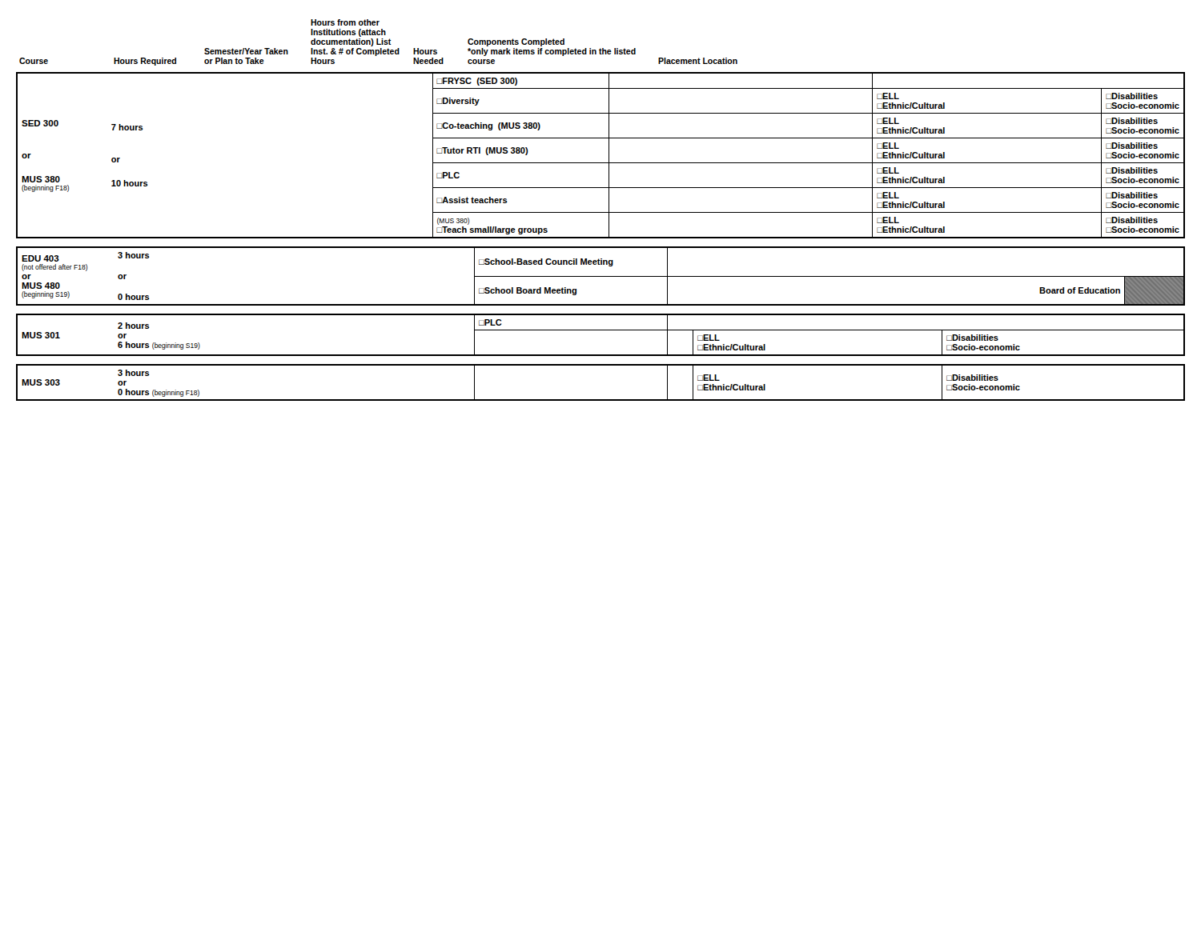| Course | Hours Required | Semester/Year Taken or Plan to Take | Hours from other Institutions (attach documentation) List Inst. & # of Completed Hours | Hours Needed | Components Completed *only mark items if completed in the listed course | Placement Location | | |
| --- | --- | --- | --- | --- | --- | --- | --- | --- |
| SED 300 or MUS 380 (beginning F18) | 7 hours or 10 hours | | | | □ FRYSC (SED 300) | | |
| □ Diversity | | □ ELL □ Ethnic/Cultural | □ Disabilities □ Socio-economic |
| □ Co-teaching (MUS 380) | | □ ELL □ Ethnic/Cultural | □ Disabilities □ Socio-economic |
| □ Tutor RTI (MUS 380) | | □ ELL □ Ethnic/Cultural | □ Disabilities □ Socio-economic |
| □ PLC | | □ ELL □ Ethnic/Cultural | □ Disabilities □ Socio-economic |
| □ Assist teachers | | □ ELL □ Ethnic/Cultural | □ Disabilities □ Socio-economic |
| (MUS 380) □ Teach small/large groups | | □ ELL □ Ethnic/Cultural | □ Disabilities □ Socio-economic |
| EDU 403 (not offered after F18) or MUS 480 (beginning S19) | 3 hours or 0 hours | | | | □ School-Based Council Meeting | |
| □ School Board Meeting | Board of Education | |
| MUS 301 | 2 hours or 6 hours (beginning S19) | | | | □ PLC | |
| | | □ ELL □ Ethnic/Cultural | □ Disabilities □ Socio-economic |
| MUS 303 | 3 hours or 0 hours (beginning F18) | | | | | | □ ELL □ Ethnic/Cultural | □ Disabilities □ Socio-economic |